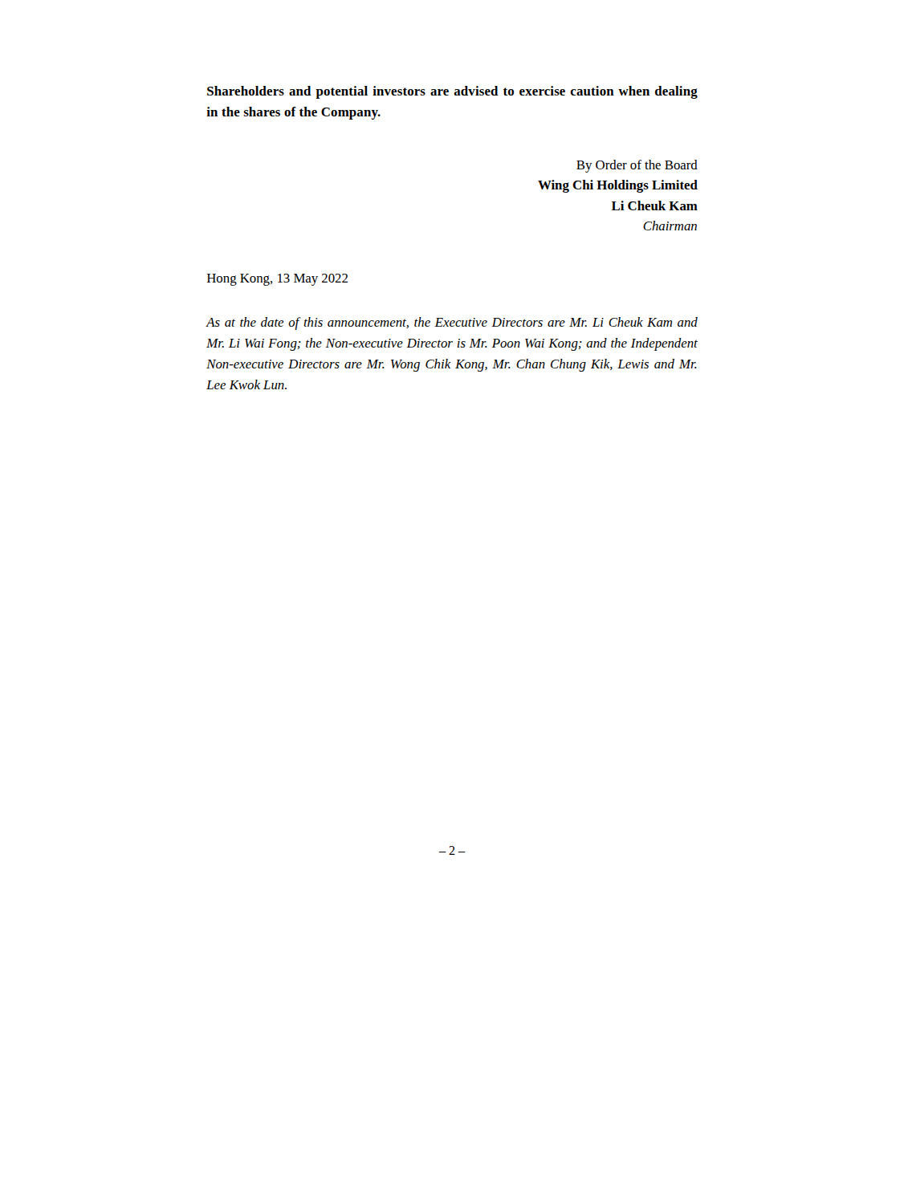Shareholders and potential investors are advised to exercise caution when dealing in the shares of the Company.
By Order of the Board
Wing Chi Holdings Limited
Li Cheuk Kam
Chairman
Hong Kong, 13 May 2022
As at the date of this announcement, the Executive Directors are Mr. Li Cheuk Kam and Mr. Li Wai Fong; the Non-executive Director is Mr. Poon Wai Kong; and the Independent Non-executive Directors are Mr. Wong Chik Kong, Mr. Chan Chung Kik, Lewis and Mr. Lee Kwok Lun.
– 2 –